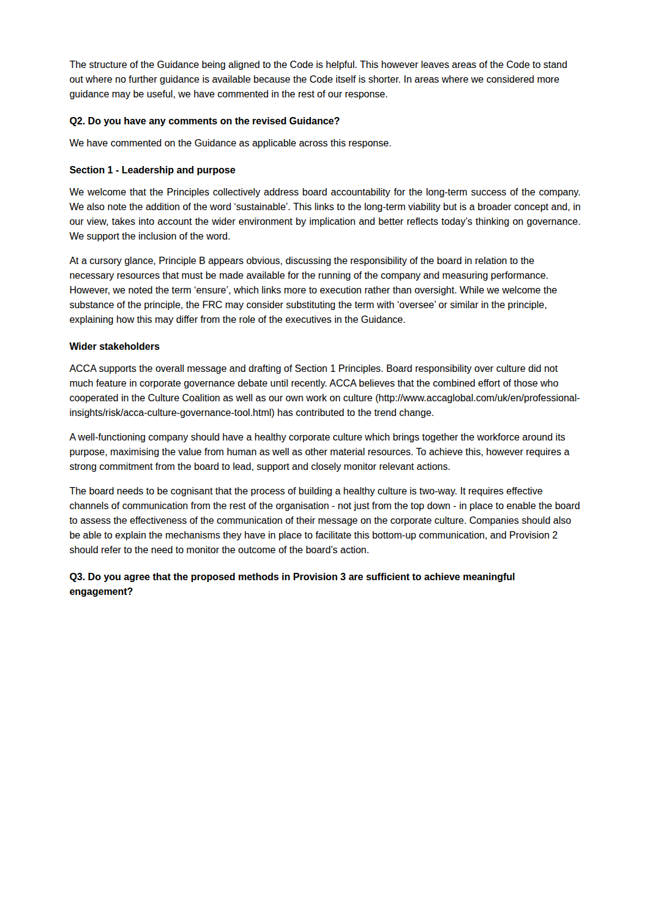The structure of the Guidance being aligned to the Code is helpful. This however leaves areas of the Code to stand out where no further guidance is available because the Code itself is shorter. In areas where we considered more guidance may be useful, we have commented in the rest of our response.
Q2. Do you have any comments on the revised Guidance?
We have commented on the Guidance as applicable across this response.
Section 1 - Leadership and purpose
We welcome that the Principles collectively address board accountability for the long-term success of the company. We also note the addition of the word ‘sustainable’. This links to the long-term viability but is a broader concept and, in our view, takes into account the wider environment by implication and better reflects today’s thinking on governance. We support the inclusion of the word.
At a cursory glance, Principle B appears obvious, discussing the responsibility of the board in relation to the necessary resources that must be made available for the running of the company and measuring performance. However, we noted the term ‘ensure’, which links more to execution rather than oversight. While we welcome the substance of the principle, the FRC may consider substituting the term with ‘oversee’ or similar in the principle, explaining how this may differ from the role of the executives in the Guidance.
Wider stakeholders
ACCA supports the overall message and drafting of Section 1 Principles. Board responsibility over culture did not much feature in corporate governance debate until recently. ACCA believes that the combined effort of those who cooperated in the Culture Coalition as well as our own work on culture (http://www.accaglobal.com/uk/en/professional-insights/risk/acca-culture-governance-tool.html) has contributed to the trend change.
A well-functioning company should have a healthy corporate culture which brings together the workforce around its purpose, maximising the value from human as well as other material resources. To achieve this, however requires a strong commitment from the board to lead, support and closely monitor relevant actions.
The board needs to be cognisant that the process of building a healthy culture is two-way. It requires effective channels of communication from the rest of the organisation - not just from the top down - in place to enable the board to assess the effectiveness of the communication of their message on the corporate culture. Companies should also be able to explain the mechanisms they have in place to facilitate this bottom-up communication, and Provision 2 should refer to the need to monitor the outcome of the board’s action.
Q3. Do you agree that the proposed methods in Provision 3 are sufficient to achieve meaningful engagement?